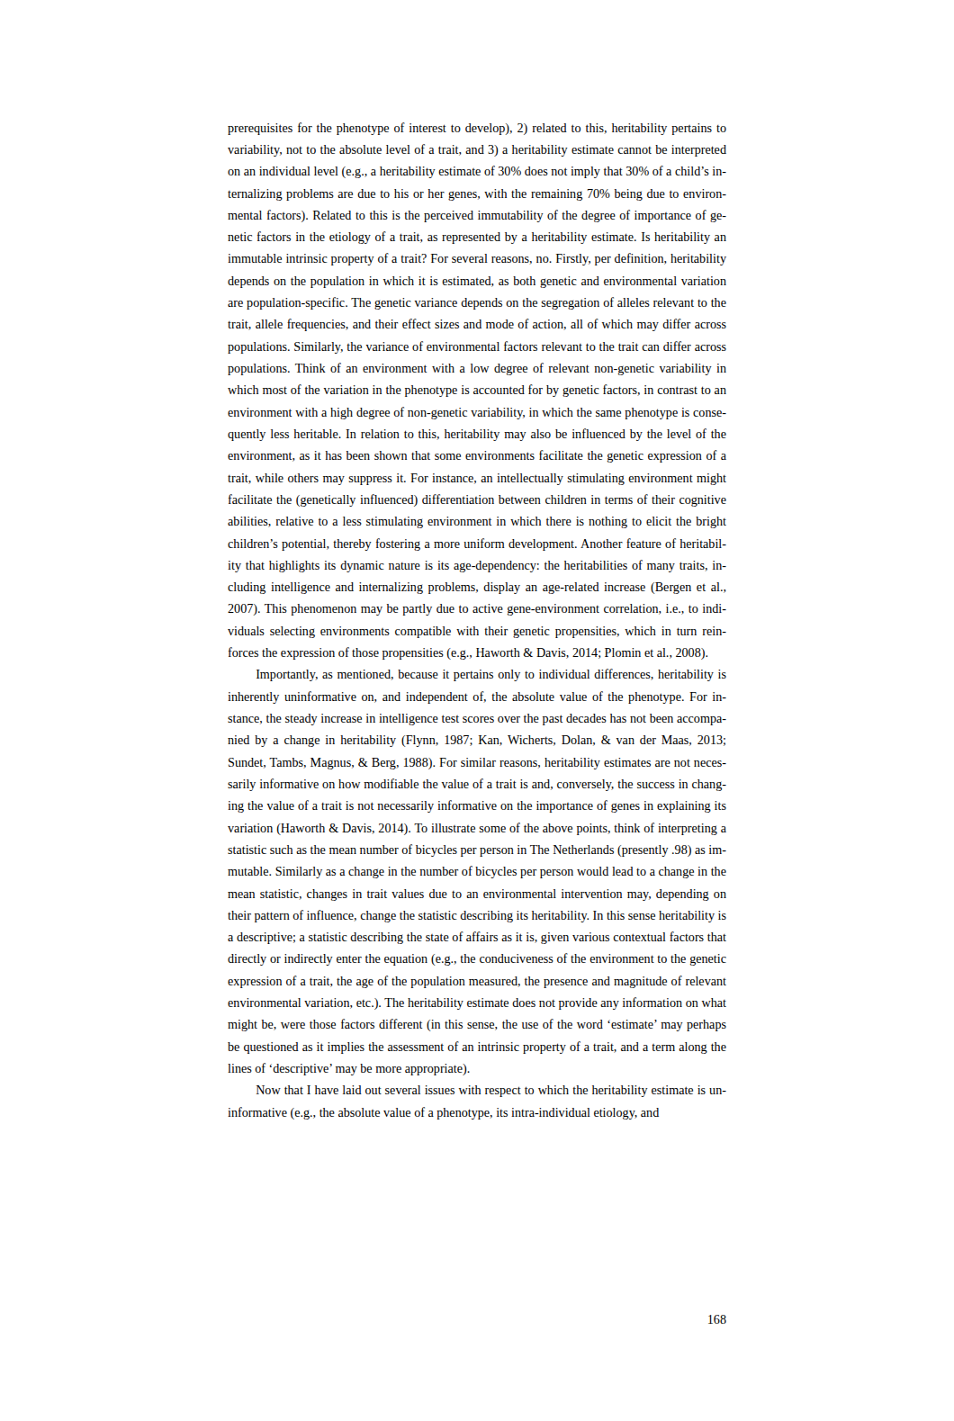prerequisites for the phenotype of interest to develop), 2) related to this, heritability pertains to variability, not to the absolute level of a trait, and 3) a heritability estimate cannot be interpreted on an individual level (e.g., a heritability estimate of 30% does not imply that 30% of a child’s internalizing problems are due to his or her genes, with the remaining 70% being due to environmental factors). Related to this is the perceived immutability of the degree of importance of genetic factors in the etiology of a trait, as represented by a heritability estimate. Is heritability an immutable intrinsic property of a trait? For several reasons, no. Firstly, per definition, heritability depends on the population in which it is estimated, as both genetic and environmental variation are population-specific. The genetic variance depends on the segregation of alleles relevant to the trait, allele frequencies, and their effect sizes and mode of action, all of which may differ across populations. Similarly, the variance of environmental factors relevant to the trait can differ across populations. Think of an environment with a low degree of relevant non-genetic variability in which most of the variation in the phenotype is accounted for by genetic factors, in contrast to an environment with a high degree of non-genetic variability, in which the same phenotype is consequently less heritable. In relation to this, heritability may also be influenced by the level of the environment, as it has been shown that some environments facilitate the genetic expression of a trait, while others may suppress it. For instance, an intellectually stimulating environment might facilitate the (genetically influenced) differentiation between children in terms of their cognitive abilities, relative to a less stimulating environment in which there is nothing to elicit the bright children’s potential, thereby fostering a more uniform development. Another feature of heritability that highlights its dynamic nature is its age-dependency: the heritabilities of many traits, including intelligence and internalizing problems, display an age-related increase (Bergen et al., 2007). This phenomenon may be partly due to active gene-environment correlation, i.e., to individuals selecting environments compatible with their genetic propensities, which in turn reinforces the expression of those propensities (e.g., Haworth & Davis, 2014; Plomin et al., 2008).
Importantly, as mentioned, because it pertains only to individual differences, heritability is inherently uninformative on, and independent of, the absolute value of the phenotype. For instance, the steady increase in intelligence test scores over the past decades has not been accompanied by a change in heritability (Flynn, 1987; Kan, Wicherts, Dolan, & van der Maas, 2013; Sundet, Tambs, Magnus, & Berg, 1988). For similar reasons, heritability estimates are not necessarily informative on how modifiable the value of a trait is and, conversely, the success in changing the value of a trait is not necessarily informative on the importance of genes in explaining its variation (Haworth & Davis, 2014). To illustrate some of the above points, think of interpreting a statistic such as the mean number of bicycles per person in The Netherlands (presently .98) as immutable. Similarly as a change in the number of bicycles per person would lead to a change in the mean statistic, changes in trait values due to an environmental intervention may, depending on their pattern of influence, change the statistic describing its heritability. In this sense heritability is a descriptive; a statistic describing the state of affairs as it is, given various contextual factors that directly or indirectly enter the equation (e.g., the conduciveness of the environment to the genetic expression of a trait, the age of the population measured, the presence and magnitude of relevant environmental variation, etc.). The heritability estimate does not provide any information on what might be, were those factors different (in this sense, the use of the word ‘estimate’ may perhaps be questioned as it implies the assessment of an intrinsic property of a trait, and a term along the lines of ‘descriptive’ may be more appropriate).
Now that I have laid out several issues with respect to which the heritability estimate is uninformative (e.g., the absolute value of a phenotype, its intra-individual etiology, and
168